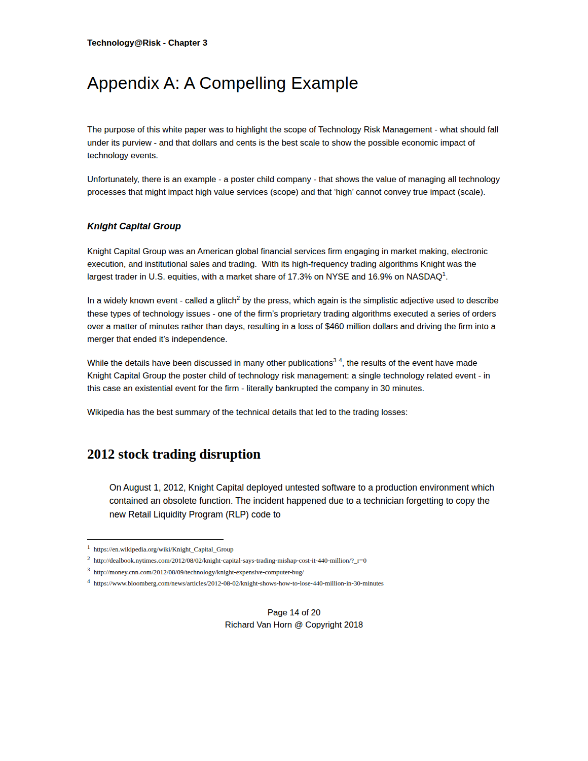Technology@Risk - Chapter 3
Appendix A: A Compelling Example
The purpose of this white paper was to highlight the scope of Technology Risk Management - what should fall under its purview - and that dollars and cents is the best scale to show the possible economic impact of technology events.
Unfortunately, there is an example - a poster child company - that shows the value of managing all technology processes that might impact high value services (scope) and that ‘high’ cannot convey true impact (scale).
Knight Capital Group
Knight Capital Group was an American global financial services firm engaging in market making, electronic execution, and institutional sales and trading. With its high-frequency trading algorithms Knight was the largest trader in U.S. equities, with a market share of 17.3% on NYSE and 16.9% on NASDAQ1.
In a widely known event - called a glitch2 by the press, which again is the simplistic adjective used to describe these types of technology issues - one of the firm’s proprietary trading algorithms executed a series of orders over a matter of minutes rather than days, resulting in a loss of $460 million dollars and driving the firm into a merger that ended it’s independence.
While the details have been discussed in many other publications3 4, the results of the event have made Knight Capital Group the poster child of technology risk management: a single technology related event - in this case an existential event for the firm - literally bankrupted the company in 30 minutes.
Wikipedia has the best summary of the technical details that led to the trading losses:
2012 stock trading disruption
On August 1, 2012, Knight Capital deployed untested software to a production environment which contained an obsolete function. The incident happened due to a technician forgetting to copy the new Retail Liquidity Program (RLP) code to
1 https://en.wikipedia.org/wiki/Knight_Capital_Group
2 http://dealbook.nytimes.com/2012/08/02/knight-capital-says-trading-mishap-cost-it-440-million/?_r=0
3 http://money.cnn.com/2012/08/09/technology/knight-expensive-computer-bug/
4 https://www.bloomberg.com/news/articles/2012-08-02/knight-shows-how-to-lose-440-million-in-30-minutes
Page 14 of 20
Richard Van Horn @ Copyright 2018